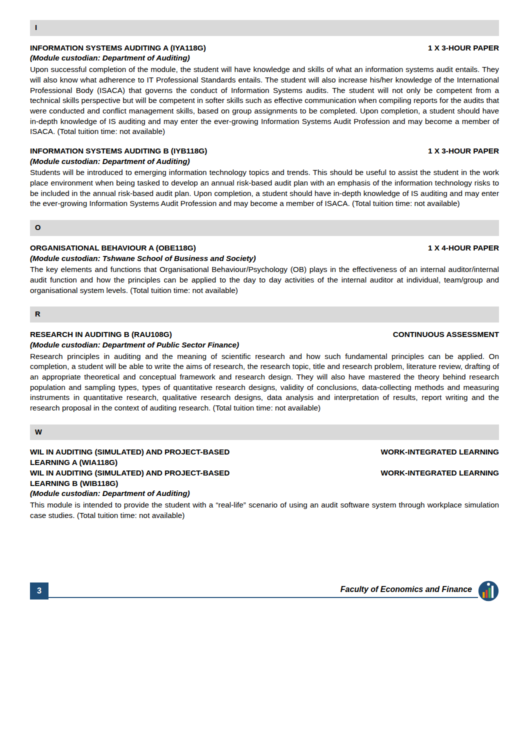I
Information Systems Auditing A (IYA118G) 1 X 3-Hour Paper
(Module custodian: Department of Auditing)
Upon successful completion of the module, the student will have knowledge and skills of what an information systems audit entails. They will also know what adherence to IT Professional Standards entails. The student will also increase his/her knowledge of the International Professional Body (ISACA) that governs the conduct of Information Systems audits. The student will not only be competent from a technical skills perspective but will be competent in softer skills such as effective communication when compiling reports for the audits that were conducted and conflict management skills, based on group assignments to be completed. Upon completion, a student should have in-depth knowledge of IS auditing and may enter the ever-growing Information Systems Audit Profession and may become a member of ISACA. (Total tuition time: not available)
Information Systems Auditing B (IYB118G) 1 X 3-Hour Paper
(Module custodian: Department of Auditing)
Students will be introduced to emerging information technology topics and trends. This should be useful to assist the student in the work place environment when being tasked to develop an annual risk-based audit plan with an emphasis of the information technology risks to be included in the annual risk-based audit plan. Upon completion, a student should have in-depth knowledge of IS auditing and may enter the ever-growing Information Systems Audit Profession and may become a member of ISACA. (Total tuition time: not available)
O
Organisational Behaviour A (OBE118G) 1 X 4-Hour Paper
(Module custodian: Tshwane School of Business and Society)
The key elements and functions that Organisational Behaviour/Psychology (OB) plays in the effectiveness of an internal auditor/internal audit function and how the principles can be applied to the day to day activities of the internal auditor at individual, team/group and organisational system levels. (Total tuition time: not available)
R
Research in Auditing B (RAU108G) Continuous Assessment
(Module custodian: Department of Public Sector Finance)
Research principles in auditing and the meaning of scientific research and how such fundamental principles can be applied. On completion, a student will be able to write the aims of research, the research topic, title and research problem, literature review, drafting of an appropriate theoretical and conceptual framework and research design. They will also have mastered the theory behind research population and sampling types, types of quantitative research designs, validity of conclusions, data-collecting methods and measuring instruments in quantitative research, qualitative research designs, data analysis and interpretation of results, report writing and the research proposal in the context of auditing research. (Total tuition time: not available)
W
WIL in Auditing (Simulated) and Project-Based Work-Integrated Learning
Learning A (WIA118G)
WIL in Auditing (Simulated) and Project-Based Work-Integrated Learning
Learning B (WIB118G)
(Module custodian: Department of Auditing)
This module is intended to provide the student with a “real-life” scenario of using an audit software system through workplace simulation case studies. (Total tuition time: not available)
3 Faculty of Economics and Finance